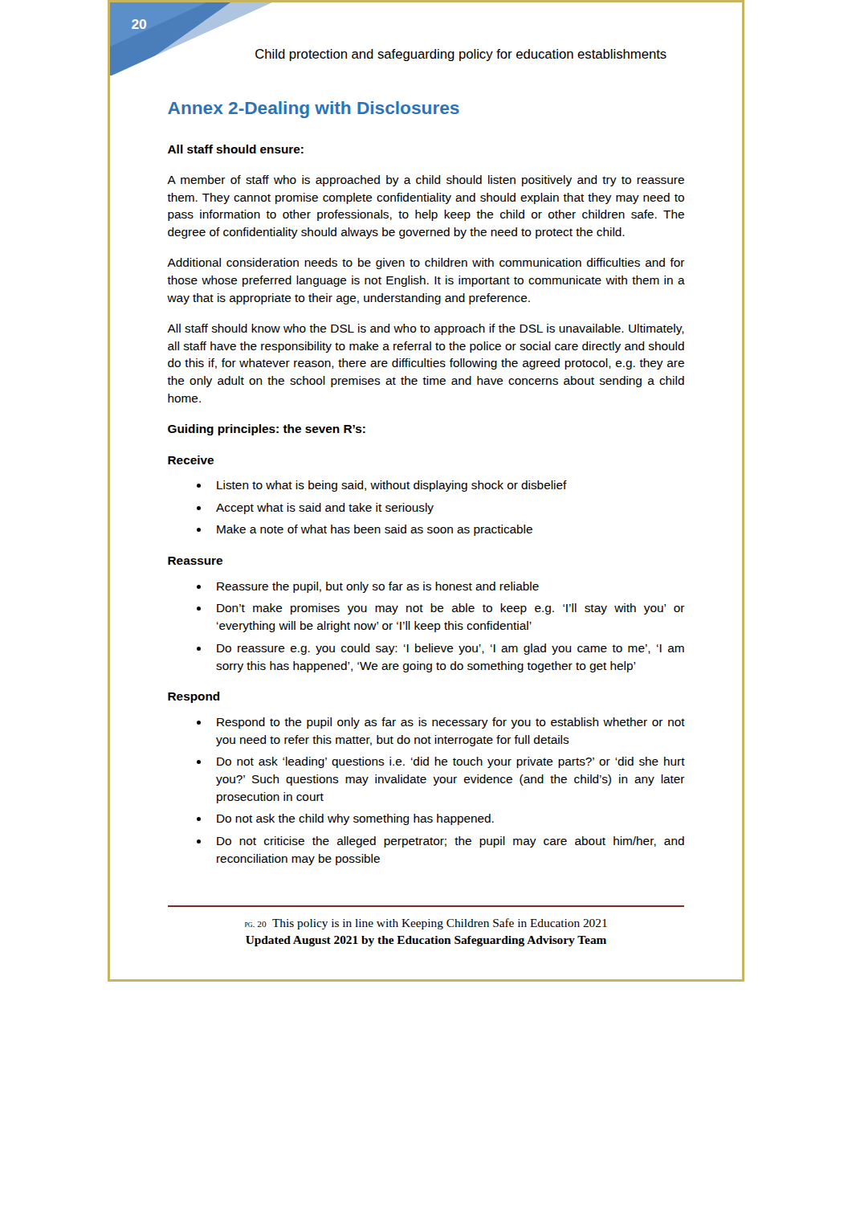20
Child protection and safeguarding policy for education establishments
Annex 2-Dealing with Disclosures
All staff should ensure:
A member of staff who is approached by a child should listen positively and try to reassure them. They cannot promise complete confidentiality and should explain that they may need to pass information to other professionals, to help keep the child or other children safe. The degree of confidentiality should always be governed by the need to protect the child.
Additional consideration needs to be given to children with communication difficulties and for those whose preferred language is not English. It is important to communicate with them in a way that is appropriate to their age, understanding and preference.
All staff should know who the DSL is and who to approach if the DSL is unavailable. Ultimately, all staff have the responsibility to make a referral to the police or social care directly and should do this if, for whatever reason, there are difficulties following the agreed protocol, e.g. they are the only adult on the school premises at the time and have concerns about sending a child home.
Guiding principles: the seven R’s:
Receive
Listen to what is being said, without displaying shock or disbelief
Accept what is said and take it seriously
Make a note of what has been said as soon as practicable
Reassure
Reassure the pupil, but only so far as is honest and reliable
Don’t make promises you may not be able to keep e.g. ‘I’ll stay with you’ or ‘everything will be alright now’ or ‘I’ll keep this confidential’
Do reassure e.g. you could say: ‘I believe you’, ‘I am glad you came to me’, ‘I am sorry this has happened’, ‘We are going to do something together to get help’
Respond
Respond to the pupil only as far as is necessary for you to establish whether or not you need to refer this matter, but do not interrogate for full details
Do not ask ‘leading’ questions i.e. ‘did he touch your private parts?’ or ‘did she hurt you?’ Such questions may invalidate your evidence (and the child’s) in any later prosecution in court
Do not ask the child why something has happened.
Do not criticise the alleged perpetrator; the pupil may care about him/her, and reconciliation may be possible
pg. 20 This policy is in line with Keeping Children Safe in Education 2021
Updated August 2021 by the Education Safeguarding Advisory Team